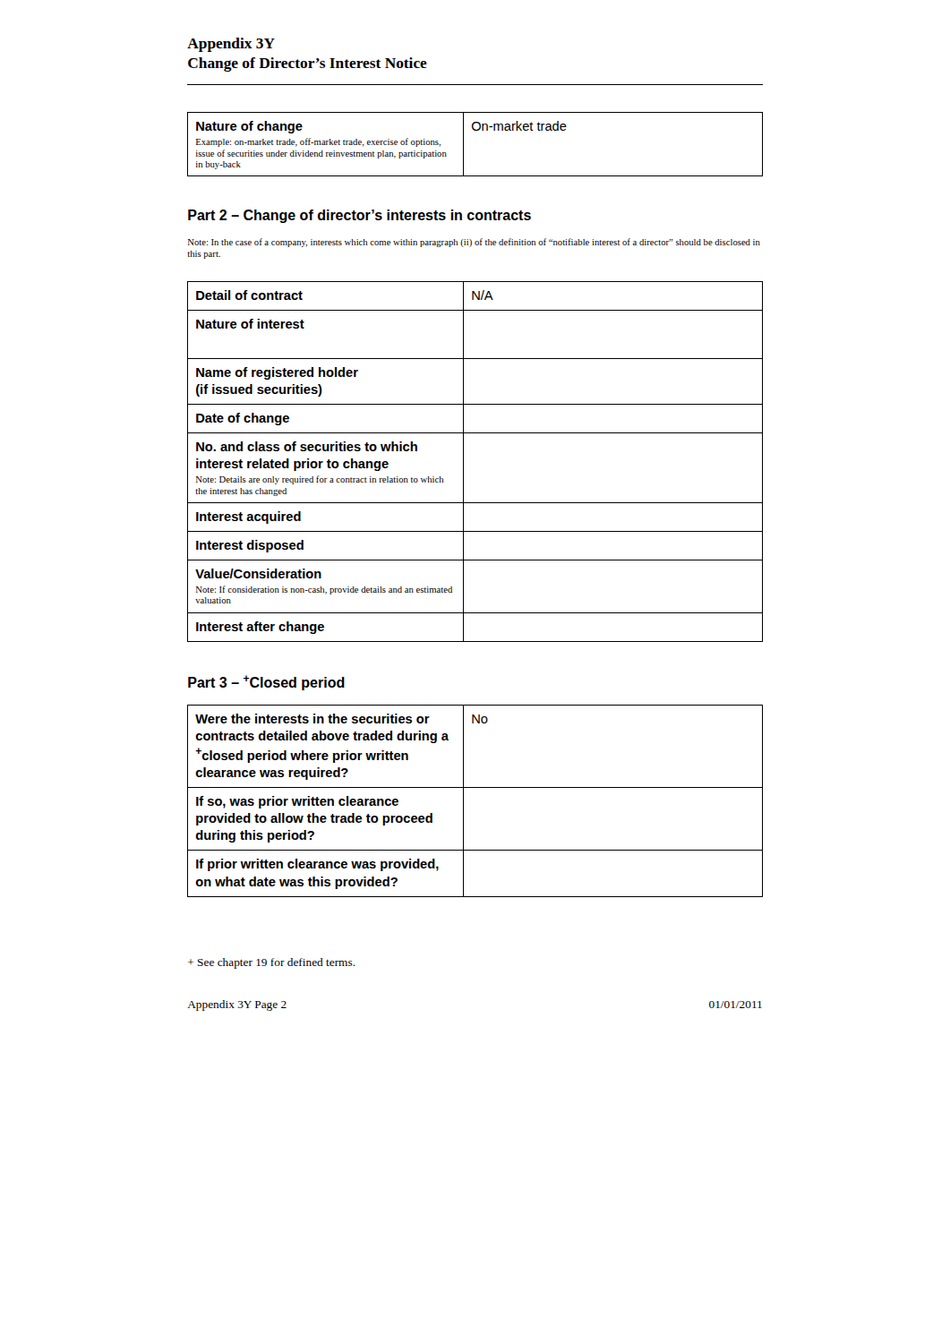Appendix 3Y
Change of Director’s Interest Notice
| Nature of change Example: on-market trade, off-market trade, exercise of options, issue of securities under dividend reinvestment plan, participation in buy-back | On-market trade |
Part 2 – Change of director’s interests in contracts
Note: In the case of a company, interests which come within paragraph (ii) of the definition of “notifiable interest of a director” should be disclosed in this part.
| Detail of contract | N/A |
| Nature of interest | |
| Name of registered holder (if issued securities) | |
| Date of change | |
| No. and class of securities to which interest related prior to change Note: Details are only required for a contract in relation to which the interest has changed | |
| Interest acquired | |
| Interest disposed | |
| Value/Consideration Note: If consideration is non-cash, provide details and an estimated valuation | |
| Interest after change | |
Part 3 – +Closed period
| Were the interests in the securities or contracts detailed above traded during a + closed period where prior written clearance was required? | No |
| If so, was prior written clearance provided to allow the trade to proceed during this period? | |
| If prior written clearance was provided, on what date was this provided? | |
+ See chapter 19 for defined terms.
Appendix 3Y Page 2 01/01/2011